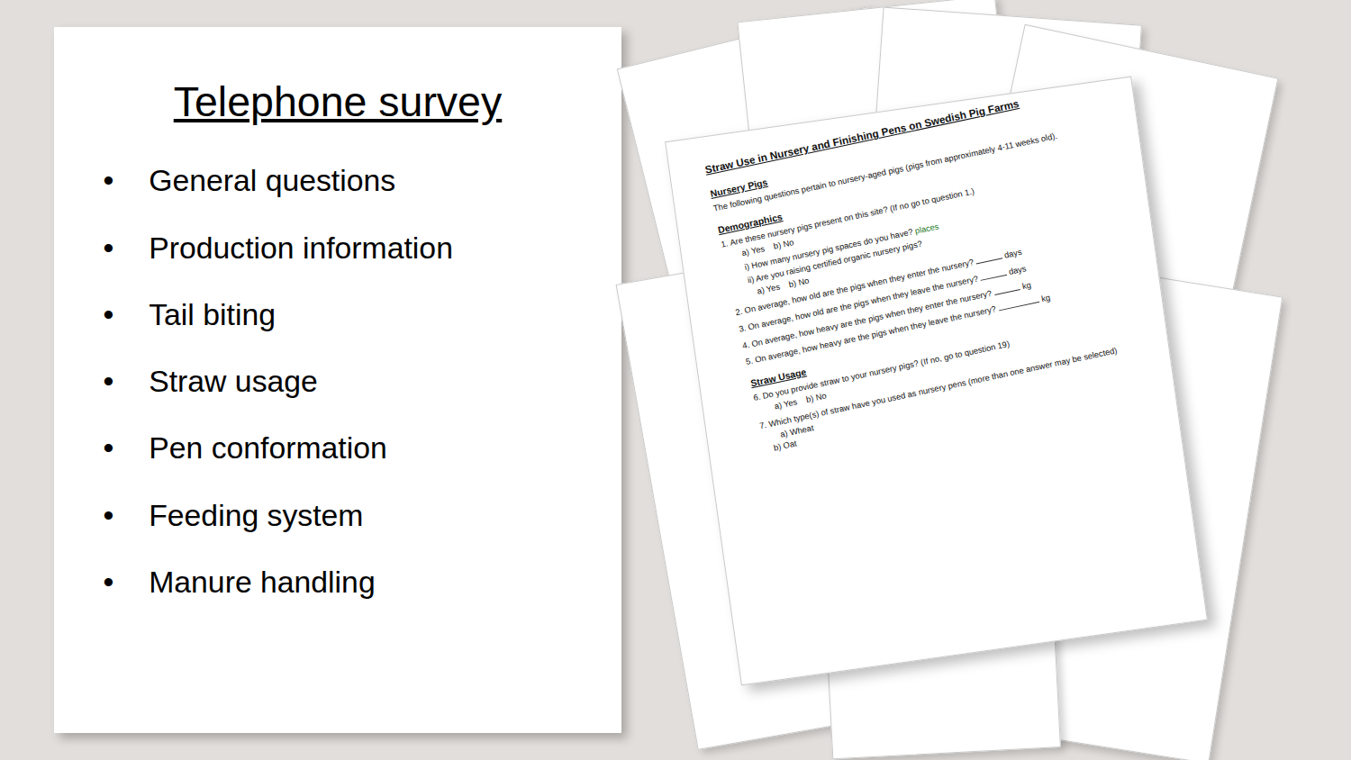Telephone survey
General questions
Production information
Tail biting
Straw usage
Pen conformation
Feeding system
Manure handling
Straw Use in Nursery and Finishing Pens on Swedish Pig Farms
Nursery Pigs
The following questions pertain to nursery-aged pigs (pigs from approximately 4-11 weeks old).
Demographics
Are these nursery pigs present on this site? (If no go to question 1.)
a) Yes b) No
i) How many nursery pig spaces do you have? places
ii) Are you raising certified organic nursery pigs?
a) Yes b) No
On average, how old are the pigs when they enter the nursery? days
On average, how old are the pigs when they leave the nursery? days
On average, how heavy are the pigs when they enter the nursery? kg
On average, how heavy are the pigs when they leave the nursery? kg
Straw Usage
Do you provide straw to your nursery pigs? (If no, go to question 19)
a) Yes b) No
Which type(s) of straw have you used as nursery pens (more than one answer may be selected)
a) Wheat
b) Oat